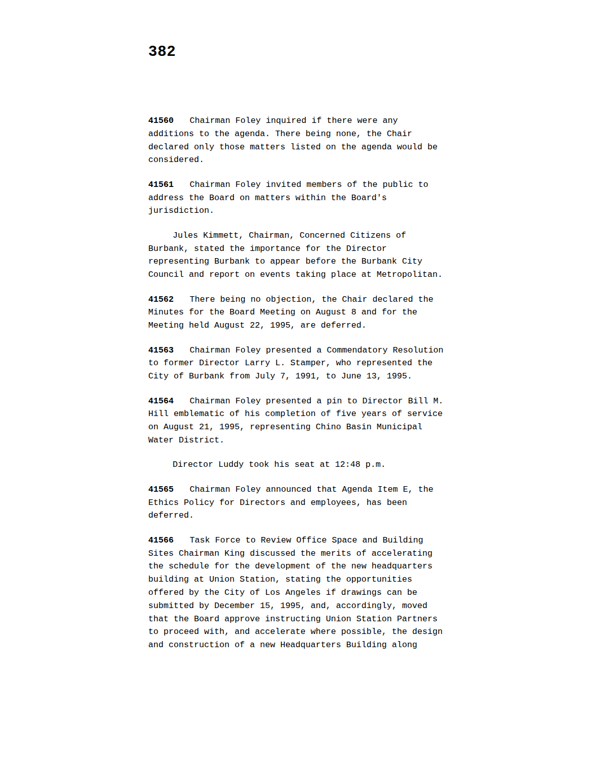382
41560 Chairman Foley inquired if there were any additions to the agenda. There being none, the Chair declared only those matters listed on the agenda would be considered.
41561 Chairman Foley invited members of the public to address the Board on matters within the Board's jurisdiction.
Jules Kimmett, Chairman, Concerned Citizens of Burbank, stated the importance for the Director representing Burbank to appear before the Burbank City Council and report on events taking place at Metropolitan.
41562 There being no objection, the Chair declared the Minutes for the Board Meeting on August 8 and for the Meeting held August 22, 1995, are deferred.
41563 Chairman Foley presented a Commendatory Resolution to former Director Larry L. Stamper, who represented the City of Burbank from July 7, 1991, to June 13, 1995.
41564 Chairman Foley presented a pin to Director Bill M. Hill emblematic of his completion of five years of service on August 21, 1995, representing Chino Basin Municipal Water District.
Director Luddy took his seat at 12:48 p.m.
41565 Chairman Foley announced that Agenda Item E, the Ethics Policy for Directors and employees, has been deferred.
41566 Task Force to Review Office Space and Building Sites Chairman King discussed the merits of accelerating the schedule for the development of the new headquarters building at Union Station, stating the opportunities offered by the City of Los Angeles if drawings can be submitted by December 15, 1995, and, accordingly, moved that the Board approve instructing Union Station Partners to proceed with, and accelerate where possible, the design and construction of a new Headquarters Building along